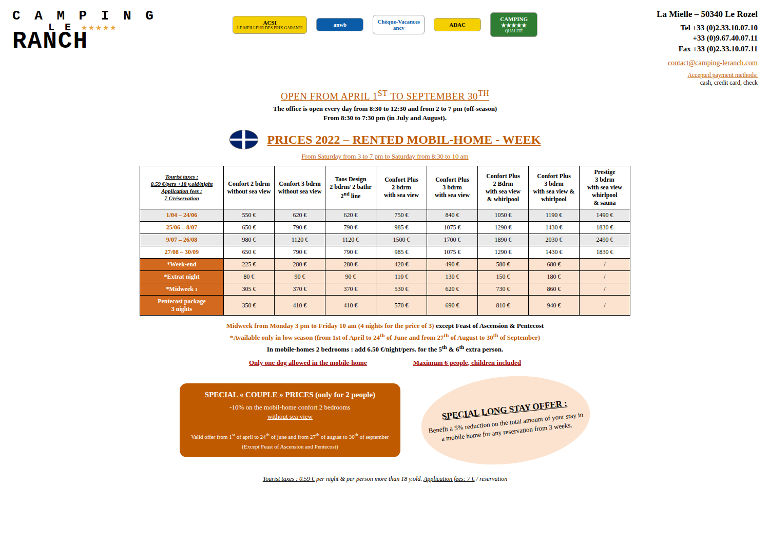C A M P I N G
L E ★★★★★
RANCH
ACSILE MEILLEUR DES PRIX GARANTI
anwb
Chèque-Vacances
ancv
ADAC
CAMPING
★★★★★QUALITÉ
La Mielle – 50340 Le Rozel
Tel +33 (0)2.33.10.07.10
+33 (0)9.67.40.07.11
Fax +33 (0)2.33.10.07.11
contact@camping-leranch.com
Accepted payment methods:
cash, credit card, check
OPEN FROM APRIL 1ST TO SEPTEMBER 30TH
The office is open every day from 8:30 to 12:30 and from 2 to 7 pm (off-season)
From 8:30 to 7:30 pm (in July and August).
PRICES 2022 – RENTED MOBIL-HOME - WEEK
From Saturday from 3 to 7 pm to Saturday from 8:30 to 10 am
| Tourist taxes : 0.59 €/pers +18 y.old/night Application fees : 7 €/réservation | Confort 2 bdrm without sea view | Confort 3 bdrm without sea view | Taos Design 2 bdrm/ 2 bathr 2 nd line | Confort Plus 2 bdrm with sea view | Confort Plus 3 bdrm with sea view | Confort Plus 2 Bdrm with sea view & whirlpool | Confort Plus 3 bdrm with sea view & whirlpool | Prestige 3 bdrm with sea view whirlpool & sauna |
| --- | --- | --- | --- | --- | --- | --- | --- | --- |
| 1/04 – 24/06 | 550 € | 620 € | 620 € | 750 € | 840 € | 1050 € | 1190 € | 1490 € |
| 25/06 – 8/07 | 650 € | 790 € | 790 € | 985 € | 1075 € | 1290 € | 1430 € | 1830 € |
| 9/07 – 26/08 | 980 € | 1120 € | 1120 € | 1500 € | 1700 € | 1890 € | 2030 € | 2490 € |
| 27/08 – 30/09 | 650 € | 790 € | 790 € | 985 € | 1075 € | 1290 € | 1430 € | 1830 € |
| *Week-end | 225 € | 280 € | 280 € | 420 € | 490 € | 580 € | 680 € | / |
| *Extrat night | 80 € | 90 € | 90 € | 110 € | 130 € | 150 € | 180 € | / |
| *Midweek 1 | 305 € | 370 € | 370 € | 530 € | 620 € | 730 € | 860 € | / |
| Pentecost package 3 nights | 350 € | 410 € | 410 € | 570 € | 690 € | 810 € | 940 € | / |
Midweek from Monday 3 pm to Friday 10 am (4 nights for the price of 3) except Feast of Ascension & Pentecost
*Available only in low season (from 1st of April to 24th of June and from 27th of August to 30th of September)
In mobile-homes 2 bedrooms : add 6.50 €/night/pers. for the 5th & 6th extra person.
Only one dog allowed in the mobile-home Maximum 6 people, children included
SPECIAL « COUPLE » PRICES (only for 2 people) -10% on the mobil-home confort 2 bedrooms
without sea view
Valid offer from 1st of april to 24th of june and from 27th of august to 30th of september
(Except Feast of Ascension and Pentecost)
SPECIAL LONG STAY OFFER : Benefit a 5% reduction on the total amount of your stay in a mobile home for any reservation from 3 weeks.
Tourist taxes : 0.59 € per night & per person more than 18 y.old. Application fees: 7 € / reservation